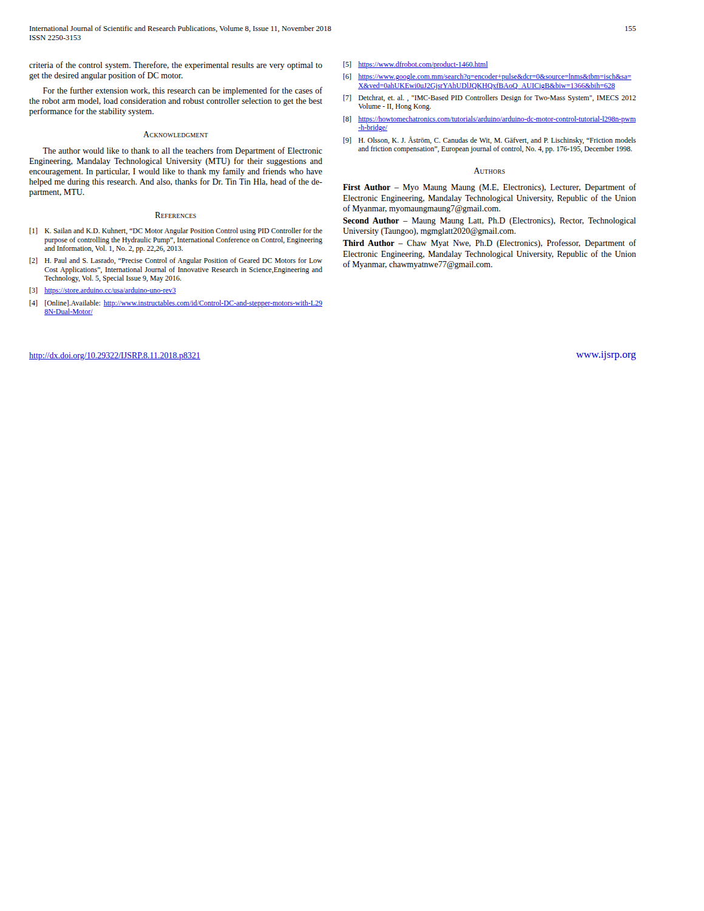International Journal of Scientific and Research Publications, Volume 8, Issue 11, November 2018
ISSN 2250-3153 155
criteria of the control system. Therefore, the experimental results are very optimal to get the desired angular position of DC motor.
For the further extension work, this research can be implemented for the cases of the robot arm model, load consideration and robust controller selection to get the best performance for the stability system.
Acknowledgment
The author would like to thank to all the teachers from Department of Electronic Engineering, Mandalay Technological University (MTU) for their suggestions and encouragement. In particular, I would like to thank my family and friends who have helped me during this research. And also, thanks for Dr. Tin Tin Hla, head of the department, MTU.
References
[1] K. Sailan and K.D. Kuhnert, “DC Motor Angular Position Control using PID Controller for the purpose of controlling the Hydraulic Pump”, International Conference on Control, Engineering and Information, Vol. 1, No. 2, pp. 22,26, 2013.
[2] H. Paul and S. Lasrado, “Precise Control of Angular Position of Geared DC Motors for Low Cost Applications”, International Journal of Innovative Research in Science,Engineering and Technology, Vol. 5, Special Issue 9, May 2016.
[3] https://store.arduino.cc/usa/arduino-uno-rev3
[4][Online].Available: http://www.instructables.com/id/Control-DC-and-stepper-motors-with-L298N-Dual-Motor/
[5] https://www.dfrobot.com/product-1460.html
[6] https://www.google.com.mm/search?q=encoder+pulse&dcr=0&source=lnms&tbm=isch&sa=X&ved=0ahUKEwi0uJ2GjsrYAhUDlJQKHQxfBAoQ_AUICigB&biw=1366&bih=628
[7] Detchrat, et. al. , "IMC-Based PID Controllers Design for Two-Mass System", IMECS 2012 Volume - II, Hong Kong.
[8] https://howtomechatronics.com/tutorials/arduino/arduino-dc-motor-control-tutorial-l298n-pwm-h-bridge/
[9] H. Olsson, K. J. Åström, C. Canudas de Wit, M. Gäfvert, and P. Lischinsky, “Friction models and friction compensation”, European journal of control, No. 4, pp. 176-195, December 1998.
Authors
First Author – Myo Maung Maung (M.E, Electronics), Lecturer, Department of Electronic Engineering, Mandalay Technological University, Republic of the Union of Myanmar, myomaungmaung7@gmail.com.
Second Author – Maung Maung Latt, Ph.D (Electronics), Rector, Technological University (Taungoo), mgmglatt2020@gmail.com.
Third Author – Chaw Myat Nwe, Ph.D (Electronics), Professor, Department of Electronic Engineering, Mandalay Technological University, Republic of the Union of Myanmar, chawmyatnwe77@gmail.com.
http://dx.doi.org/10.29322/IJSRP.8.11.2018.p8321 www.ijsrp.org